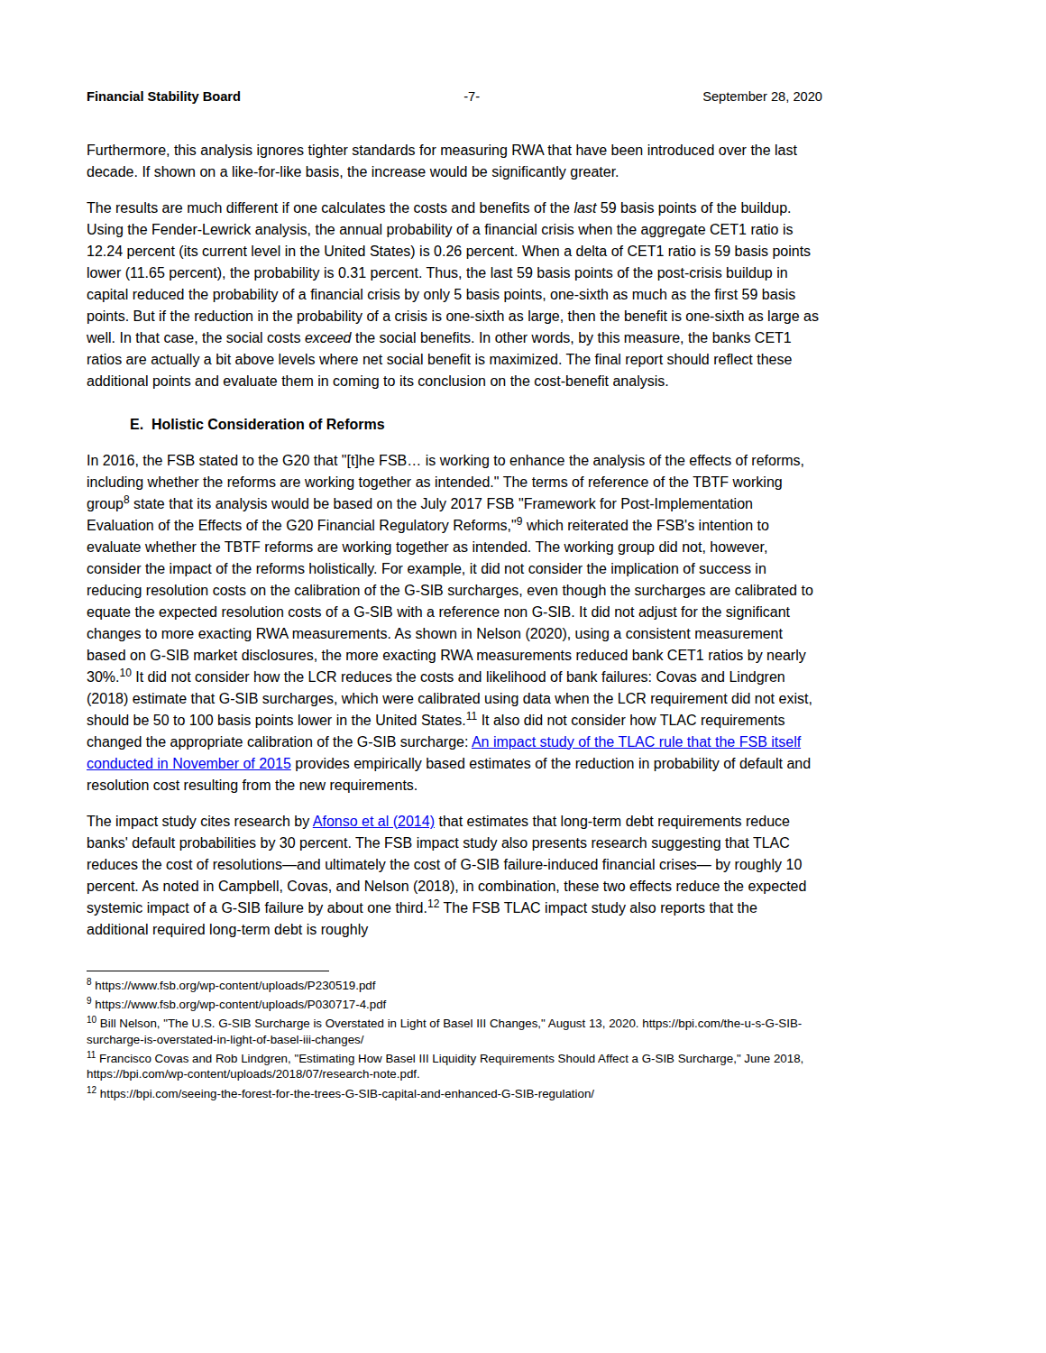Financial Stability Board -7- September 28, 2020
Furthermore, this analysis ignores tighter standards for measuring RWA that have been introduced over the last decade. If shown on a like-for-like basis, the increase would be significantly greater.
The results are much different if one calculates the costs and benefits of the last 59 basis points of the buildup. Using the Fender-Lewrick analysis, the annual probability of a financial crisis when the aggregate CET1 ratio is 12.24 percent (its current level in the United States) is 0.26 percent. When a delta of CET1 ratio is 59 basis points lower (11.65 percent), the probability is 0.31 percent. Thus, the last 59 basis points of the post-crisis buildup in capital reduced the probability of a financial crisis by only 5 basis points, one-sixth as much as the first 59 basis points. But if the reduction in the probability of a crisis is one-sixth as large, then the benefit is one-sixth as large as well. In that case, the social costs exceed the social benefits. In other words, by this measure, the banks CET1 ratios are actually a bit above levels where net social benefit is maximized. The final report should reflect these additional points and evaluate them in coming to its conclusion on the cost-benefit analysis.
E. Holistic Consideration of Reforms
In 2016, the FSB stated to the G20 that "[t]he FSB… is working to enhance the analysis of the effects of reforms, including whether the reforms are working together as intended." The terms of reference of the TBTF working group8 state that its analysis would be based on the July 2017 FSB "Framework for Post-Implementation Evaluation of the Effects of the G20 Financial Regulatory Reforms,"9 which reiterated the FSB's intention to evaluate whether the TBTF reforms are working together as intended. The working group did not, however, consider the impact of the reforms holistically. For example, it did not consider the implication of success in reducing resolution costs on the calibration of the G-SIB surcharges, even though the surcharges are calibrated to equate the expected resolution costs of a G-SIB with a reference non G-SIB. It did not adjust for the significant changes to more exacting RWA measurements. As shown in Nelson (2020), using a consistent measurement based on G-SIB market disclosures, the more exacting RWA measurements reduced bank CET1 ratios by nearly 30%.10 It did not consider how the LCR reduces the costs and likelihood of bank failures: Covas and Lindgren (2018) estimate that G-SIB surcharges, which were calibrated using data when the LCR requirement did not exist, should be 50 to 100 basis points lower in the United States.11 It also did not consider how TLAC requirements changed the appropriate calibration of the G-SIB surcharge: An impact study of the TLAC rule that the FSB itself conducted in November of 2015 provides empirically based estimates of the reduction in probability of default and resolution cost resulting from the new requirements.
The impact study cites research by Afonso et al (2014) that estimates that long-term debt requirements reduce banks' default probabilities by 30 percent. The FSB impact study also presents research suggesting that TLAC reduces the cost of resolutions—and ultimately the cost of G-SIB failure-induced financial crises— by roughly 10 percent. As noted in Campbell, Covas, and Nelson (2018), in combination, these two effects reduce the expected systemic impact of a G-SIB failure by about one third.12 The FSB TLAC impact study also reports that the additional required long-term debt is roughly
8 https://www.fsb.org/wp-content/uploads/P230519.pdf
9 https://www.fsb.org/wp-content/uploads/P030717-4.pdf
10 Bill Nelson, "The U.S. G-SIB Surcharge is Overstated in Light of Basel III Changes," August 13, 2020. https://bpi.com/the-u-s-G-SIB-surcharge-is-overstated-in-light-of-basel-iii-changes/
11 Francisco Covas and Rob Lindgren, "Estimating How Basel III Liquidity Requirements Should Affect a G-SIB Surcharge," June 2018, https://bpi.com/wp-content/uploads/2018/07/research-note.pdf.
12 https://bpi.com/seeing-the-forest-for-the-trees-G-SIB-capital-and-enhanced-G-SIB-regulation/